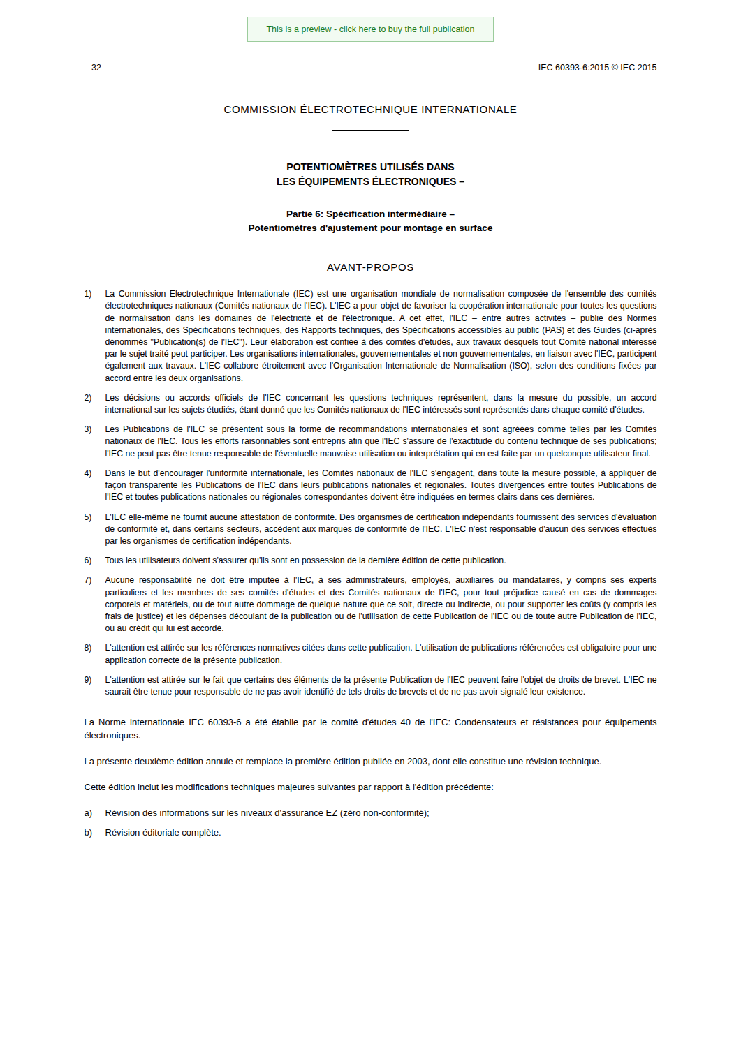This is a preview - click here to buy the full publication
– 32 – IEC 60393-6:2015 © IEC 2015
COMMISSION ÉLECTROTECHNIQUE INTERNATIONALE
POTENTIOMÈTRES UTILISÉS DANS
LES ÉQUIPEMENTS ÉLECTRONIQUES –
Partie 6: Spécification intermédiaire –
Potentiomètres d'ajustement pour montage en surface
AVANT-PROPOS
La Commission Electrotechnique Internationale (IEC) est une organisation mondiale de normalisation composée de l'ensemble des comités électrotechniques nationaux (Comités nationaux de l'IEC). L'IEC a pour objet de favoriser la coopération internationale pour toutes les questions de normalisation dans les domaines de l'électricité et de l'électronique. A cet effet, l'IEC – entre autres activités – publie des Normes internationales, des Spécifications techniques, des Rapports techniques, des Spécifications accessibles au public (PAS) et des Guides (ci-après dénommés "Publication(s) de l'IEC"). Leur élaboration est confiée à des comités d'études, aux travaux desquels tout Comité national intéressé par le sujet traité peut participer. Les organisations internationales, gouvernementales et non gouvernementales, en liaison avec l'IEC, participent également aux travaux. L'IEC collabore étroitement avec l'Organisation Internationale de Normalisation (ISO), selon des conditions fixées par accord entre les deux organisations.
Les décisions ou accords officiels de l'IEC concernant les questions techniques représentent, dans la mesure du possible, un accord international sur les sujets étudiés, étant donné que les Comités nationaux de l'IEC intéressés sont représentés dans chaque comité d'études.
Les Publications de l'IEC se présentent sous la forme de recommandations internationales et sont agréées comme telles par les Comités nationaux de l'IEC. Tous les efforts raisonnables sont entrepris afin que l'IEC s'assure de l'exactitude du contenu technique de ses publications; l'IEC ne peut pas être tenue responsable de l'éventuelle mauvaise utilisation ou interprétation qui en est faite par un quelconque utilisateur final.
Dans le but d'encourager l'uniformité internationale, les Comités nationaux de l'IEC s'engagent, dans toute la mesure possible, à appliquer de façon transparente les Publications de l'IEC dans leurs publications nationales et régionales. Toutes divergences entre toutes Publications de l'IEC et toutes publications nationales ou régionales correspondantes doivent être indiquées en termes clairs dans ces dernières.
L'IEC elle-même ne fournit aucune attestation de conformité. Des organismes de certification indépendants fournissent des services d'évaluation de conformité et, dans certains secteurs, accèdent aux marques de conformité de l'IEC. L'IEC n'est responsable d'aucun des services effectués par les organismes de certification indépendants.
Tous les utilisateurs doivent s'assurer qu'ils sont en possession de la dernière édition de cette publication.
Aucune responsabilité ne doit être imputée à l'IEC, à ses administrateurs, employés, auxiliaires ou mandataires, y compris ses experts particuliers et les membres de ses comités d'études et des Comités nationaux de l'IEC, pour tout préjudice causé en cas de dommages corporels et matériels, ou de tout autre dommage de quelque nature que ce soit, directe ou indirecte, ou pour supporter les coûts (y compris les frais de justice) et les dépenses découlant de la publication ou de l'utilisation de cette Publication de l'IEC ou de toute autre Publication de l'IEC, ou au crédit qui lui est accordé.
L'attention est attirée sur les références normatives citées dans cette publication. L'utilisation de publications référencées est obligatoire pour une application correcte de la présente publication.
L'attention est attirée sur le fait que certains des éléments de la présente Publication de l'IEC peuvent faire l'objet de droits de brevet. L'IEC ne saurait être tenue pour responsable de ne pas avoir identifié de tels droits de brevets et de ne pas avoir signalé leur existence.
La Norme internationale IEC 60393-6 a été établie par le comité d'études 40 de l'IEC: Condensateurs et résistances pour équipements électroniques.
La présente deuxième édition annule et remplace la première édition publiée en 2003, dont elle constitue une révision technique.
Cette édition inclut les modifications techniques majeures suivantes par rapport à l'édition précédente:
Révision des informations sur les niveaux d'assurance EZ (zéro non-conformité);
Révision éditoriale complète.